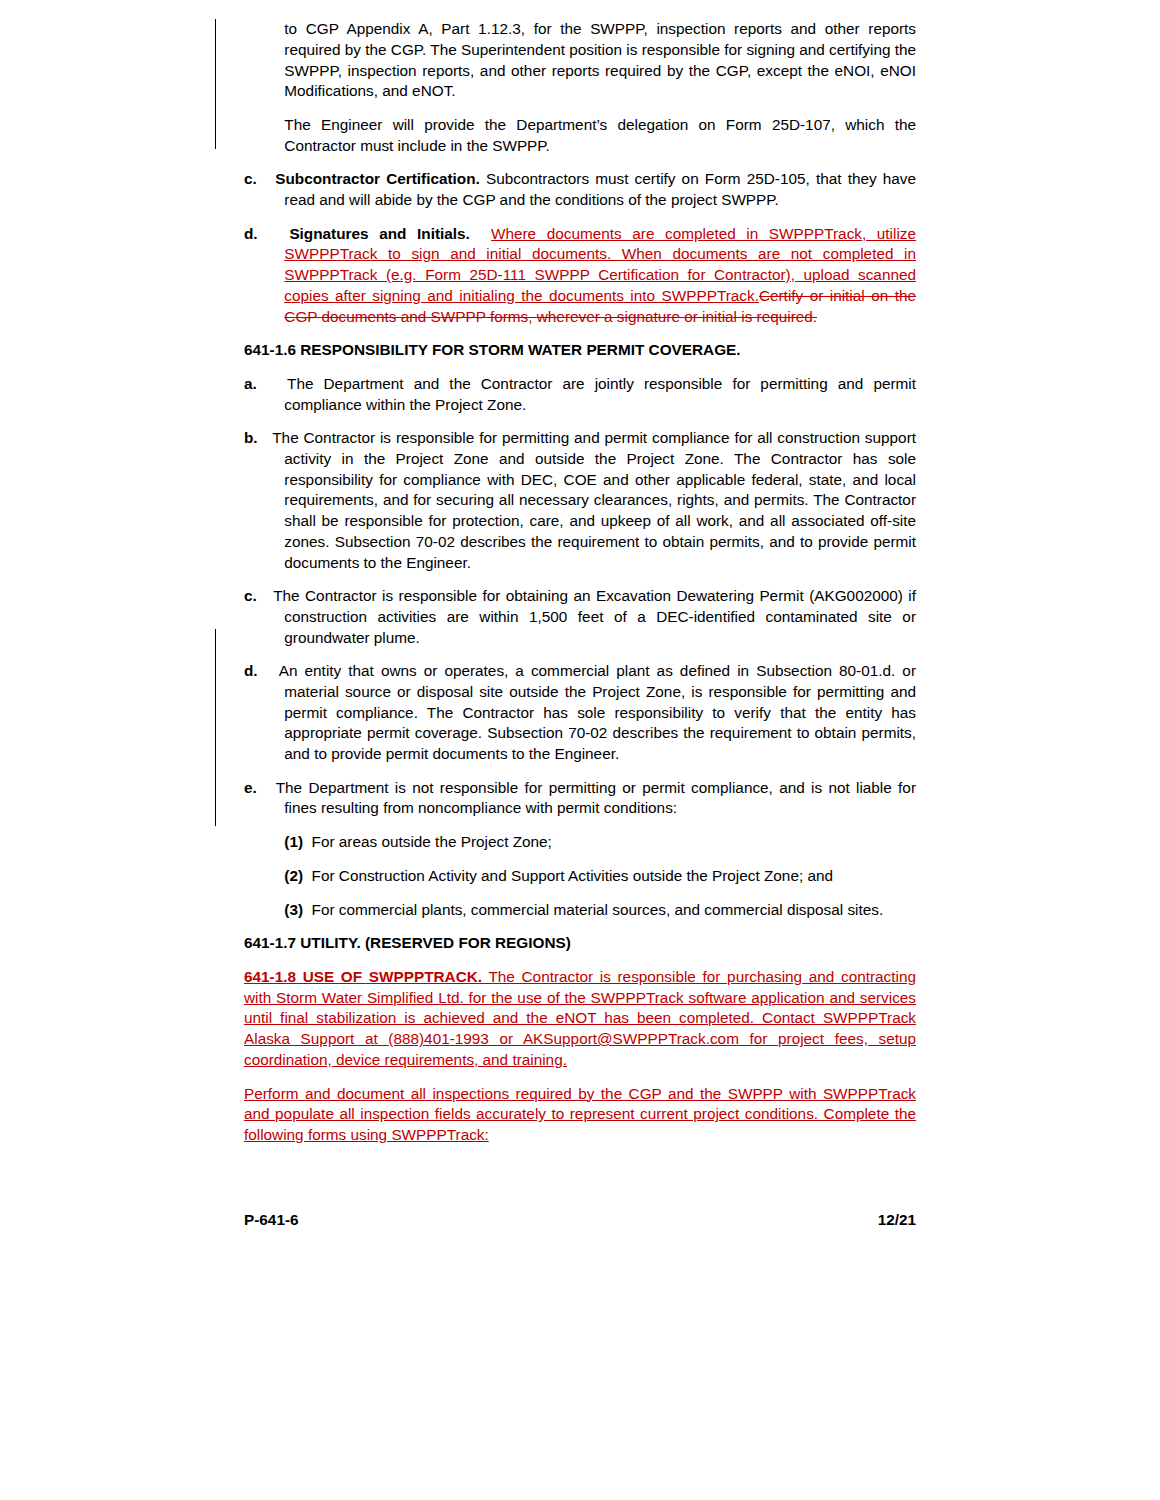to CGP Appendix A, Part 1.12.3, for the SWPPP, inspection reports and other reports required by the CGP. The Superintendent position is responsible for signing and certifying the SWPPP, inspection reports, and other reports required by the CGP, except the eNOI, eNOI Modifications, and eNOT.
The Engineer will provide the Department’s delegation on Form 25D-107, which the Contractor must include in the SWPPP.
c. Subcontractor Certification. Subcontractors must certify on Form 25D-105, that they have read and will abide by the CGP and the conditions of the project SWPPP.
d. Signatures and Initials. Where documents are completed in SWPPPTrack, utilize SWPPPTrack to sign and initial documents. When documents are not completed in SWPPPTrack (e.g. Form 25D-111 SWPPP Certification for Contractor), upload scanned copies after signing and initialing the documents into SWPPPTrack. Certify or initial on the CGP documents and SWPPP forms, wherever a signature or initial is required.
641-1.6 RESPONSIBILITY FOR STORM WATER PERMIT COVERAGE.
a. The Department and the Contractor are jointly responsible for permitting and permit compliance within the Project Zone.
b. The Contractor is responsible for permitting and permit compliance for all construction support activity in the Project Zone and outside the Project Zone. The Contractor has sole responsibility for compliance with DEC, COE and other applicable federal, state, and local requirements, and for securing all necessary clearances, rights, and permits. The Contractor shall be responsible for protection, care, and upkeep of all work, and all associated off-site zones. Subsection 70-02 describes the requirement to obtain permits, and to provide permit documents to the Engineer.
c. The Contractor is responsible for obtaining an Excavation Dewatering Permit (AKG002000) if construction activities are within 1,500 feet of a DEC-identified contaminated site or groundwater plume.
d. An entity that owns or operates, a commercial plant as defined in Subsection 80-01.d. or material source or disposal site outside the Project Zone, is responsible for permitting and permit compliance. The Contractor has sole responsibility to verify that the entity has appropriate permit coverage. Subsection 70-02 describes the requirement to obtain permits, and to provide permit documents to the Engineer.
e. The Department is not responsible for permitting or permit compliance, and is not liable for fines resulting from noncompliance with permit conditions:
(1) For areas outside the Project Zone;
(2) For Construction Activity and Support Activities outside the Project Zone; and
(3) For commercial plants, commercial material sources, and commercial disposal sites.
641-1.7 UTILITY. (RESERVED FOR REGIONS)
641-1.8 USE OF SWPPPTRACK. The Contractor is responsible for purchasing and contracting with Storm Water Simplified Ltd. for the use of the SWPPPTrack software application and services until final stabilization is achieved and the eNOT has been completed. Contact SWPPPTrack Alaska Support at (888)401-1993 or AKSupport@SWPPPTrack.com for project fees, setup coordination, device requirements, and training.
Perform and document all inspections required by the CGP and the SWPPP with SWPPPTrack and populate all inspection fields accurately to represent current project conditions. Complete the following forms using SWPPPTrack:
P-641-6 12/21